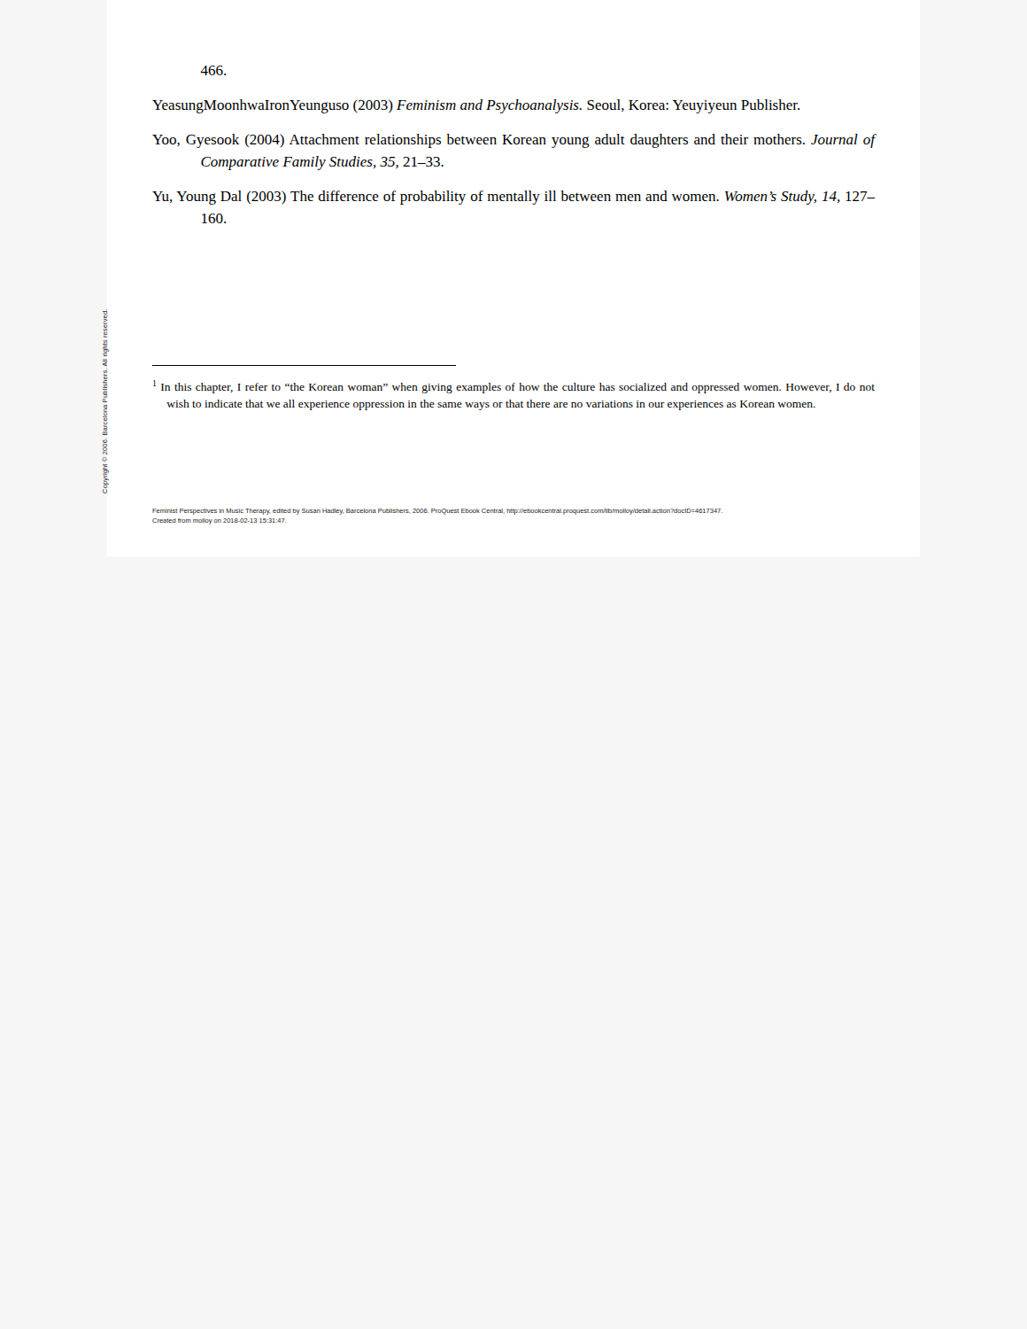Copyright © 2006. Barcelona Publishers. All rights reserved.
466.
YeasungMoonhwaIronYeunguso (2003) Feminism and Psychoanalysis. Seoul, Korea: Yeuyiyeun Publisher.
Yoo, Gyesook (2004) Attachment relationships between Korean young adult daughters and their mothers. Journal of Comparative Family Studies, 35, 21–33.
Yu, Young Dal (2003) The difference of probability of mentally ill between men and women. Women’s Study, 14, 127–160.
1 In this chapter, I refer to “the Korean woman” when giving examples of how the culture has socialized and oppressed women. However, I do not wish to indicate that we all experience oppression in the same ways or that there are no variations in our experiences as Korean women.
Feminist Perspectives in Music Therapy, edited by Susan Hadley, Barcelona Publishers, 2006. ProQuest Ebook Central, http://ebookcentral.proquest.com/lib/molloy/detail.action?docID=4617347.
Created from molloy on 2018-02-13 15:31:47.